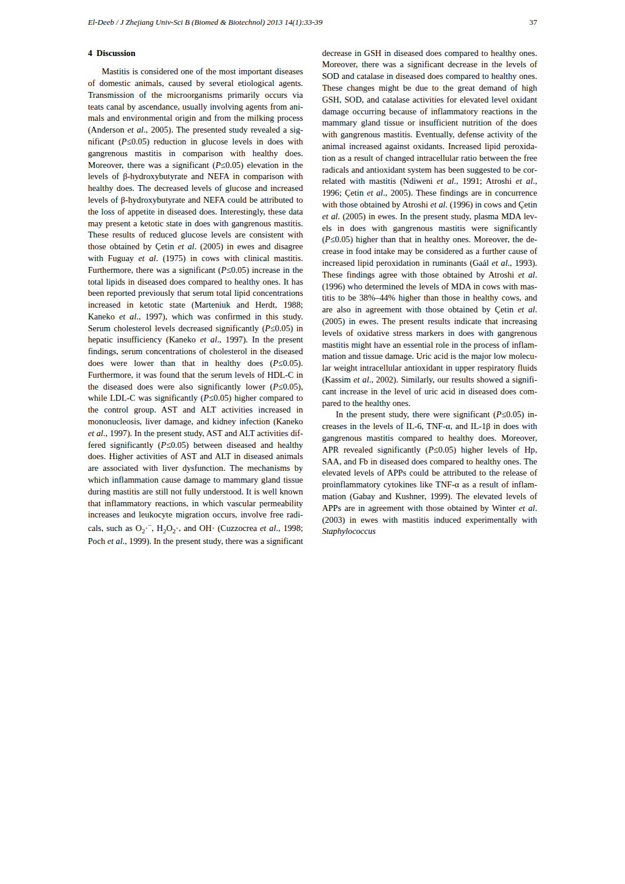El-Deeb / J Zhejiang Univ-Sci B (Biomed & Biotechnol) 2013 14(1):33-39 37
4 Discussion
Mastitis is considered one of the most important diseases of domestic animals, caused by several etiological agents. Transmission of the microorganisms primarily occurs via teats canal by ascendance, usually involving agents from animals and environmental origin and from the milking process (Anderson et al., 2005). The presented study revealed a significant (P≤0.05) reduction in glucose levels in does with gangrenous mastitis in comparison with healthy does. Moreover, there was a significant (P≤0.05) elevation in the levels of β-hydroxybutyrate and NEFA in comparison with healthy does. The decreased levels of glucose and increased levels of β-hydroxybutyrate and NEFA could be attributed to the loss of appetite in diseased does. Interestingly, these data may present a ketotic state in does with gangrenous mastitis. These results of reduced glucose levels are consistent with those obtained by Çetin et al. (2005) in ewes and disagree with Fuguay et al. (1975) in cows with clinical mastitis. Furthermore, there was a significant (P≤0.05) increase in the total lipids in diseased does compared to healthy ones. It has been reported previously that serum total lipid concentrations increased in ketotic state (Marteniuk and Herdt, 1988; Kaneko et al., 1997), which was confirmed in this study. Serum cholesterol levels decreased significantly (P≤0.05) in hepatic insufficiency (Kaneko et al., 1997). In the present findings, serum concentrations of cholesterol in the diseased does were lower than that in healthy does (P≤0.05). Furthermore, it was found that the serum levels of HDL-C in the diseased does were also significantly lower (P≤0.05), while LDL-C was significantly (P≤0.05) higher compared to the control group. AST and ALT activities increased in mononucleosis, liver damage, and kidney infection (Kaneko et al., 1997). In the present study, AST and ALT activities differed significantly (P≤0.05) between diseased and healthy does. Higher activities of AST and ALT in diseased animals are associated with liver dysfunction. The mechanisms by which inflammation cause damage to mammary gland tissue during mastitis are still not fully understood. It is well known that inflammatory reactions, in which vascular permeability increases and leukocyte migration occurs, involve free radicals, such as O2·−, H2O2·, and OH· (Cuzzocrea et al., 1998; Poch et al., 1999). In the present study, there was a significant decrease in GSH in diseased does compared to healthy ones. Moreover, there was a significant decrease in the levels of SOD and catalase in diseased does compared to healthy ones. These changes might be due to the great demand of high GSH, SOD, and catalase activities for elevated level oxidant damage occurring because of inflammatory reactions in the mammary gland tissue or insufficient nutrition of the does with gangrenous mastitis. Eventually, defense activity of the animal increased against oxidants. Increased lipid peroxidation as a result of changed intracellular ratio between the free radicals and antioxidant system has been suggested to be correlated with mastitis (Ndiweni et al., 1991; Atroshi et al., 1996; Çetin et al., 2005). These findings are in concurrence with those obtained by Atroshi et al. (1996) in cows and Çetin et al. (2005) in ewes. In the present study, plasma MDA levels in does with gangrenous mastitis were significantly (P≤0.05) higher than that in healthy ones. Moreover, the decrease in food intake may be considered as a further cause of increased lipid peroxidation in ruminants (Gaál et al., 1993). These findings agree with those obtained by Atroshi et al. (1996) who determined the levels of MDA in cows with mastitis to be 38%–44% higher than those in healthy cows, and are also in agreement with those obtained by Çetin et al. (2005) in ewes. The present results indicate that increasing levels of oxidative stress markers in does with gangrenous mastitis might have an essential role in the process of inflammation and tissue damage. Uric acid is the major low molecular weight intracellular antioxidant in upper respiratory fluids (Kassim et al., 2002). Similarly, our results showed a significant increase in the level of uric acid in diseased does compared to the healthy ones.
In the present study, there were significant (P≤0.05) increases in the levels of IL-6, TNF-α, and IL-1β in does with gangrenous mastitis compared to healthy does. Moreover, APR revealed significantly (P≤0.05) higher levels of Hp, SAA, and Fb in diseased does compared to healthy ones. The elevated levels of APPs could be attributed to the release of proinflammatory cytokines like TNF-α as a result of inflammation (Gabay and Kushner, 1999). The elevated levels of APPs are in agreement with those obtained by Winter et al. (2003) in ewes with mastitis induced experimentally with Staphylococcus